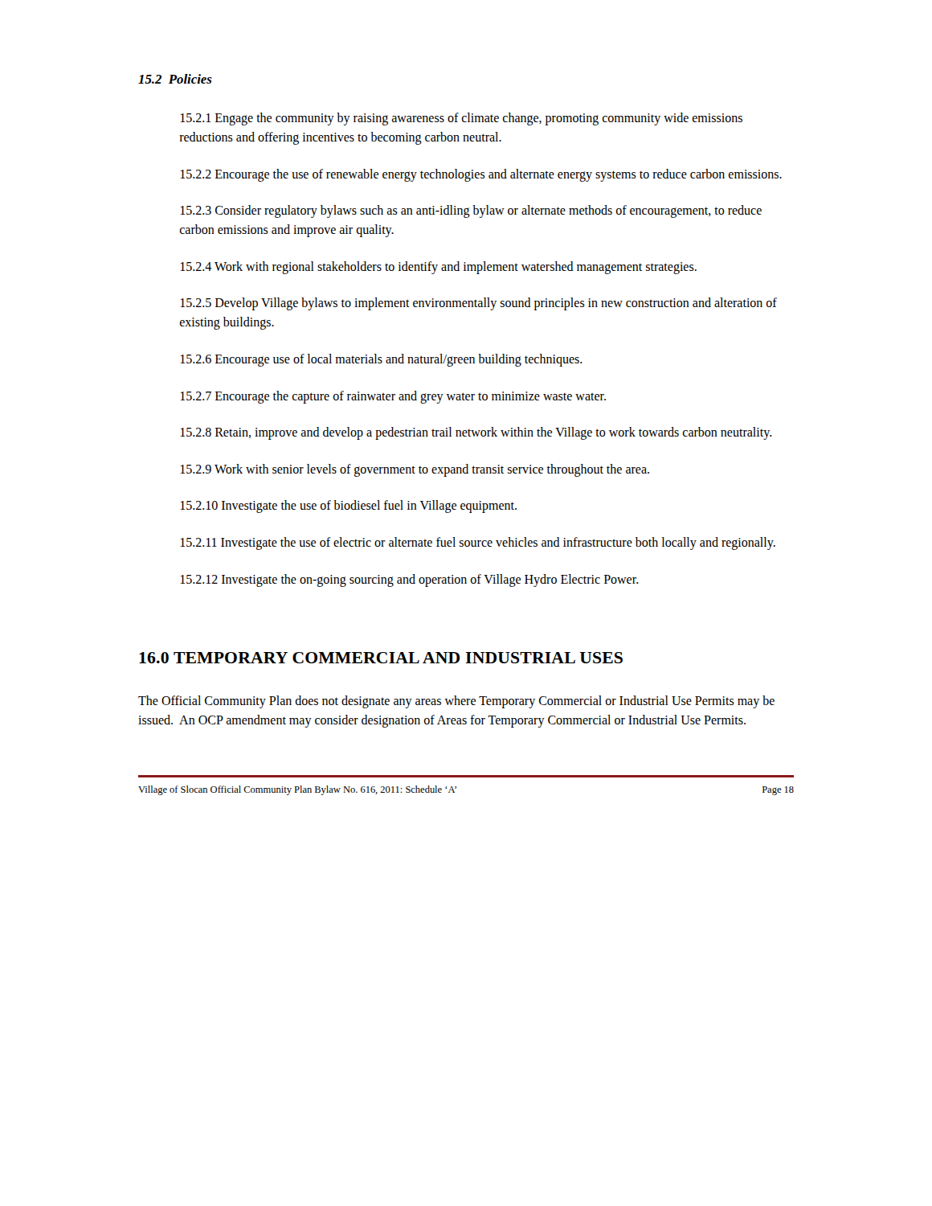15.2 Policies
15.2.1 Engage the community by raising awareness of climate change, promoting community wide emissions reductions and offering incentives to becoming carbon neutral.
15.2.2 Encourage the use of renewable energy technologies and alternate energy systems to reduce carbon emissions.
15.2.3 Consider regulatory bylaws such as an anti-idling bylaw or alternate methods of encouragement, to reduce carbon emissions and improve air quality.
15.2.4 Work with regional stakeholders to identify and implement watershed management strategies.
15.2.5 Develop Village bylaws to implement environmentally sound principles in new construction and alteration of existing buildings.
15.2.6 Encourage use of local materials and natural/green building techniques.
15.2.7 Encourage the capture of rainwater and grey water to minimize waste water.
15.2.8 Retain, improve and develop a pedestrian trail network within the Village to work towards carbon neutrality.
15.2.9 Work with senior levels of government to expand transit service throughout the area.
15.2.10 Investigate the use of biodiesel fuel in Village equipment.
15.2.11 Investigate the use of electric or alternate fuel source vehicles and infrastructure both locally and regionally.
15.2.12 Investigate the on-going sourcing and operation of Village Hydro Electric Power.
16.0 TEMPORARY COMMERCIAL AND INDUSTRIAL USES
The Official Community Plan does not designate any areas where Temporary Commercial or Industrial Use Permits may be issued. An OCP amendment may consider designation of Areas for Temporary Commercial or Industrial Use Permits.
Village of Slocan Official Community Plan Bylaw No. 616, 2011: Schedule ‘A’ Page 18